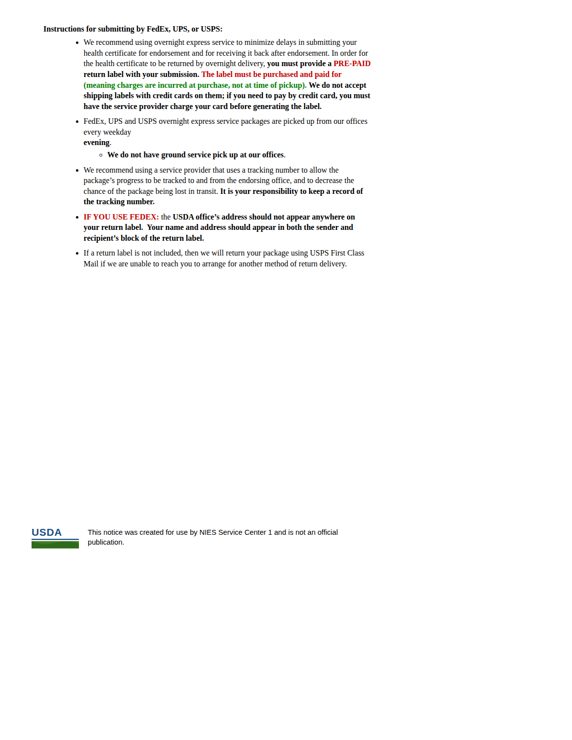Instructions for submitting by FedEx, UPS, or USPS:
We recommend using overnight express service to minimize delays in submitting your health certificate for endorsement and for receiving it back after endorsement. In order for the health certificate to be returned by overnight delivery, you must provide a PRE-PAID return label with your submission. The label must be purchased and paid for (meaning charges are incurred at purchase, not at time of pickup). We do not accept shipping labels with credit cards on them; if you need to pay by credit card, you must have the service provider charge your card before generating the label.
FedEx, UPS and USPS overnight express service packages are picked up from our offices every weekday
evening.
We do not have ground service pick up at our offices.
We recommend using a service provider that uses a tracking number to allow the package’s progress to be tracked to and from the endorsing office, and to decrease the chance of the package being lost in transit. It is your responsibility to keep a record of the tracking number.
IF YOU USE FEDEX: the USDA office’s address should not appear anywhere on your return label. Your name and address should appear in both the sender and recipient’s block of the return label.
If a return label is not included, then we will return your package using USPS First Class Mail if we are unable to reach you to arrange for another method of return delivery.
USDA
This notice was created for use by NIES Service Center 1 and is not an official publication.